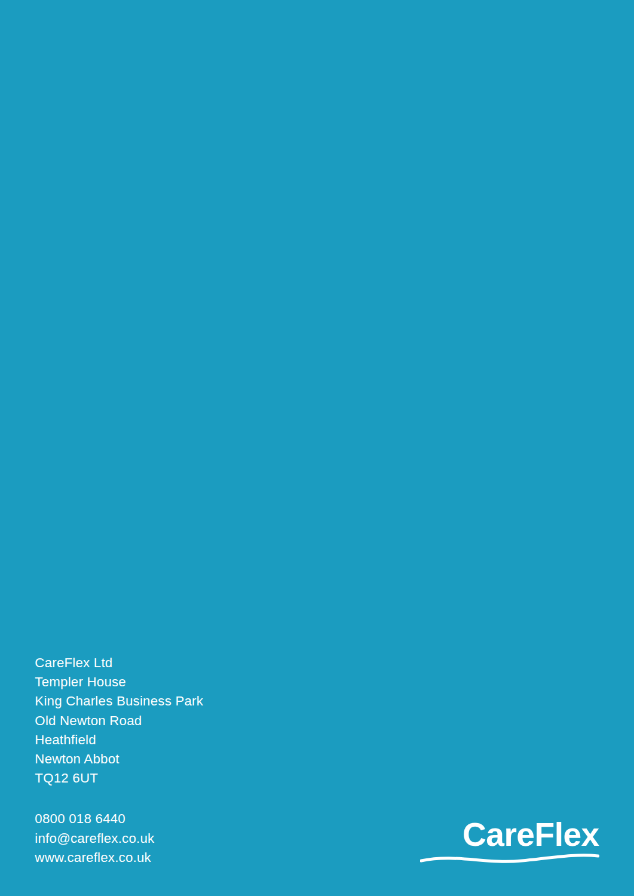CareFlex Ltd
Templer House
King Charles Business Park
Old Newton Road
Heathfield
Newton Abbot
TQ12 6UT
0800 018 6440
info@careflex.co.uk
www.careflex.co.uk
CareFlex